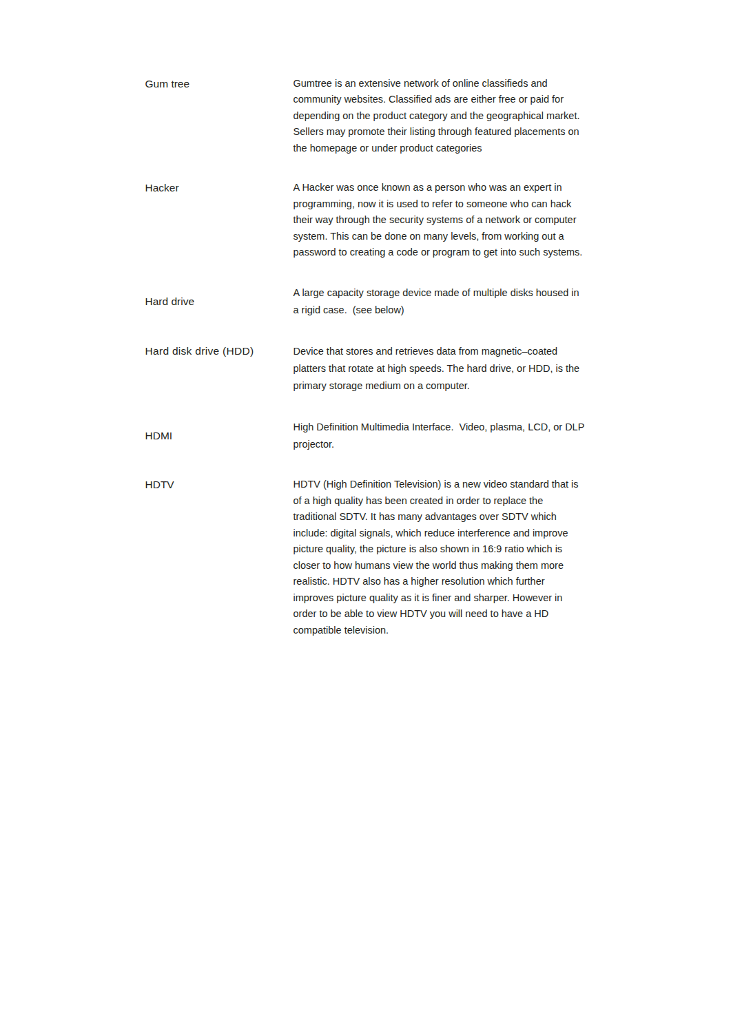Gum tree
Gumtree is an extensive network of online classifieds and community websites. Classified ads are either free or paid for depending on the product category and the geographical market. Sellers may promote their listing through featured placements on the homepage or under product categories
Hacker
A Hacker was once known as a person who was an expert in programming, now it is used to refer to someone who can hack their way through the security systems of a network or computer system. This can be done on many levels, from working out a password to creating a code or program to get into such systems.
Hard drive
A large capacity storage device made of multiple disks housed in a rigid case. (see below)
Hard disk drive (HDD)
Device that stores and retrieves data from magnetic–coated platters that rotate at high speeds. The hard drive, or HDD, is the primary storage medium on a computer.
HDMI
High Definition Multimedia Interface. Video, plasma, LCD, or DLP projector.
HDTV
HDTV (High Definition Television) is a new video standard that is of a high quality has been created in order to replace the traditional SDTV. It has many advantages over SDTV which include: digital signals, which reduce interference and improve picture quality, the picture is also shown in 16:9 ratio which is closer to how humans view the world thus making them more realistic. HDTV also has a higher resolution which further improves picture quality as it is finer and sharper. However in order to be able to view HDTV you will need to have a HD compatible television.